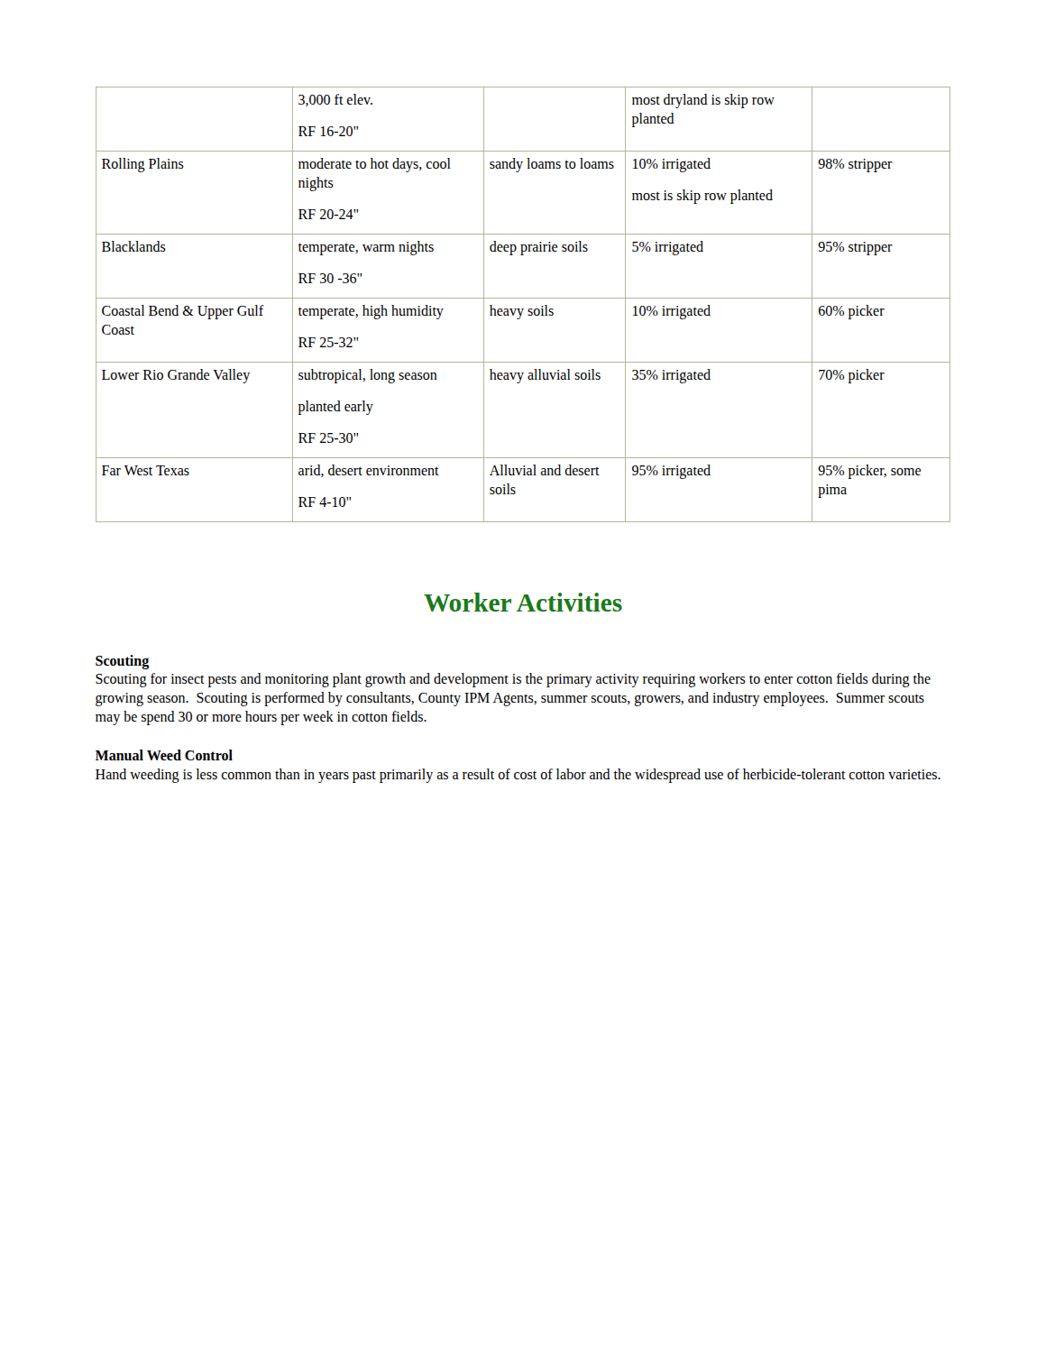| | 3,000 ft elev. RF 16-20" | | most dryland is skip row planted | |
| Rolling Plains | moderate to hot days, cool nights RF 20-24" | sandy loams to loams | 10% irrigated most is skip row planted | 98% stripper |
| Blacklands | temperate, warm nights RF 30 -36" | deep prairie soils | 5% irrigated | 95% stripper |
| Coastal Bend & Upper Gulf Coast | temperate, high humidity RF 25-32" | heavy soils | 10% irrigated | 60% picker |
| Lower Rio Grande Valley | subtropical, long season planted early RF 25-30" | heavy alluvial soils | 35% irrigated | 70% picker |
| Far West Texas | arid, desert environment RF 4-10" | Alluvial and desert soils | 95% irrigated | 95% picker, some pima |
Worker Activities
Scouting
Scouting for insect pests and monitoring plant growth and development is the primary activity requiring workers to enter cotton fields during the growing season. Scouting is performed by consultants, County IPM Agents, summer scouts, growers, and industry employees. Summer scouts may be spend 30 or more hours per week in cotton fields.
Manual Weed Control
Hand weeding is less common than in years past primarily as a result of cost of labor and the widespread use of herbicide-tolerant cotton varieties.